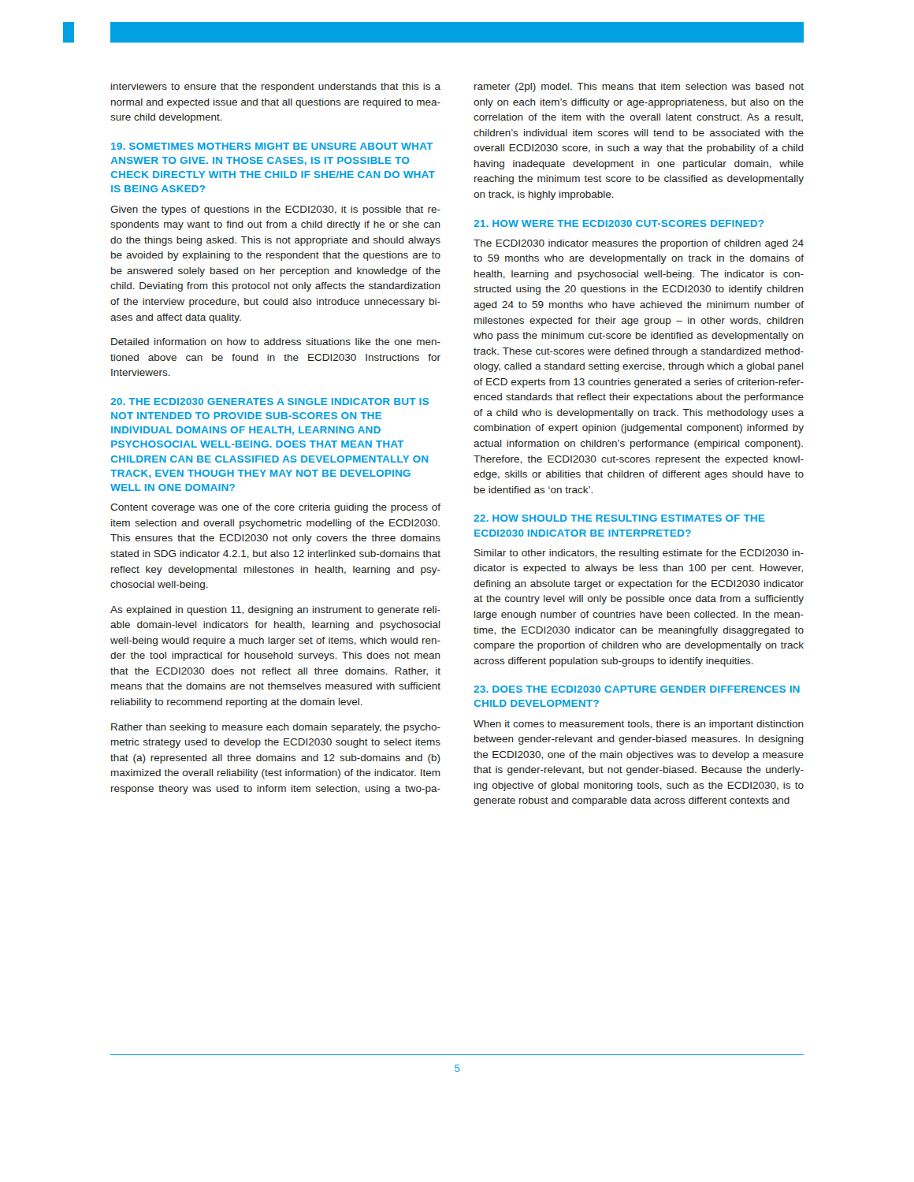interviewers to ensure that the respondent understands that this is a normal and expected issue and that all questions are required to measure child development.
19. Sometimes mothers might be unsure about what answer to give. In those cases, is it possible to check directly with the child if she/he can do what is being asked?
Given the types of questions in the ECDI2030, it is possible that respondents may want to find out from a child directly if he or she can do the things being asked. This is not appropriate and should always be avoided by explaining to the respondent that the questions are to be answered solely based on her perception and knowledge of the child. Deviating from this protocol not only affects the standardization of the interview procedure, but could also introduce unnecessary biases and affect data quality.
Detailed information on how to address situations like the one mentioned above can be found in the ECDI2030 Instructions for Interviewers.
20. The ECDI2030 generates a single indicator but is not intended to provide sub-scores on the individual domains of health, learning and psychosocial well-being. Does that mean that children can be classified as developmentally on track, even though they may not be developing well in one domain?
Content coverage was one of the core criteria guiding the process of item selection and overall psychometric modelling of the ECDI2030. This ensures that the ECDI2030 not only covers the three domains stated in SDG indicator 4.2.1, but also 12 interlinked sub-domains that reflect key developmental milestones in health, learning and psychosocial well-being.
As explained in question 11, designing an instrument to generate reliable domain-level indicators for health, learning and psychosocial well-being would require a much larger set of items, which would render the tool impractical for household surveys. This does not mean that the ECDI2030 does not reflect all three domains. Rather, it means that the domains are not themselves measured with sufficient reliability to recommend reporting at the domain level.
Rather than seeking to measure each domain separately, the psychometric strategy used to develop the ECDI2030 sought to select items that (a) represented all three domains and 12 sub-domains and (b) maximized the overall reliability (test information) of the indicator. Item response theory was used to inform item selection, using a two-parameter (2pl) model. This means that item selection was based not only on each item’s difficulty or age-appropriateness, but also on the correlation of the item with the overall latent construct. As a result, children’s individual item scores will tend to be associated with the overall ECDI2030 score, in such a way that the probability of a child having inadequate development in one particular domain, while reaching the minimum test score to be classified as developmentally on track, is highly improbable.
21. How were the ECDI2030 cut-scores defined?
The ECDI2030 indicator measures the proportion of children aged 24 to 59 months who are developmentally on track in the domains of health, learning and psychosocial well-being. The indicator is constructed using the 20 questions in the ECDI2030 to identify children aged 24 to 59 months who have achieved the minimum number of milestones expected for their age group – in other words, children who pass the minimum cut-score be identified as developmentally on track. These cut-scores were defined through a standardized methodology, called a standard setting exercise, through which a global panel of ECD experts from 13 countries generated a series of criterion-referenced standards that reflect their expectations about the performance of a child who is developmentally on track. This methodology uses a combination of expert opinion (judgemental component) informed by actual information on children’s performance (empirical component). Therefore, the ECDI2030 cut-scores represent the expected knowledge, skills or abilities that children of different ages should have to be identified as ‘on track’.
22. How should the resulting estimates of the ECDI2030 indicator be interpreted?
Similar to other indicators, the resulting estimate for the ECDI2030 indicator is expected to always be less than 100 per cent. However, defining an absolute target or expectation for the ECDI2030 indicator at the country level will only be possible once data from a sufficiently large enough number of countries have been collected. In the meantime, the ECDI2030 indicator can be meaningfully disaggregated to compare the proportion of children who are developmentally on track across different population sub-groups to identify inequities.
23. Does the ECDI2030 capture gender differences in child development?
When it comes to measurement tools, there is an important distinction between gender-relevant and gender-biased measures. In designing the ECDI2030, one of the main objectives was to develop a measure that is gender-relevant, but not gender-biased. Because the underlying objective of global monitoring tools, such as the ECDI2030, is to generate robust and comparable data across different contexts and
5